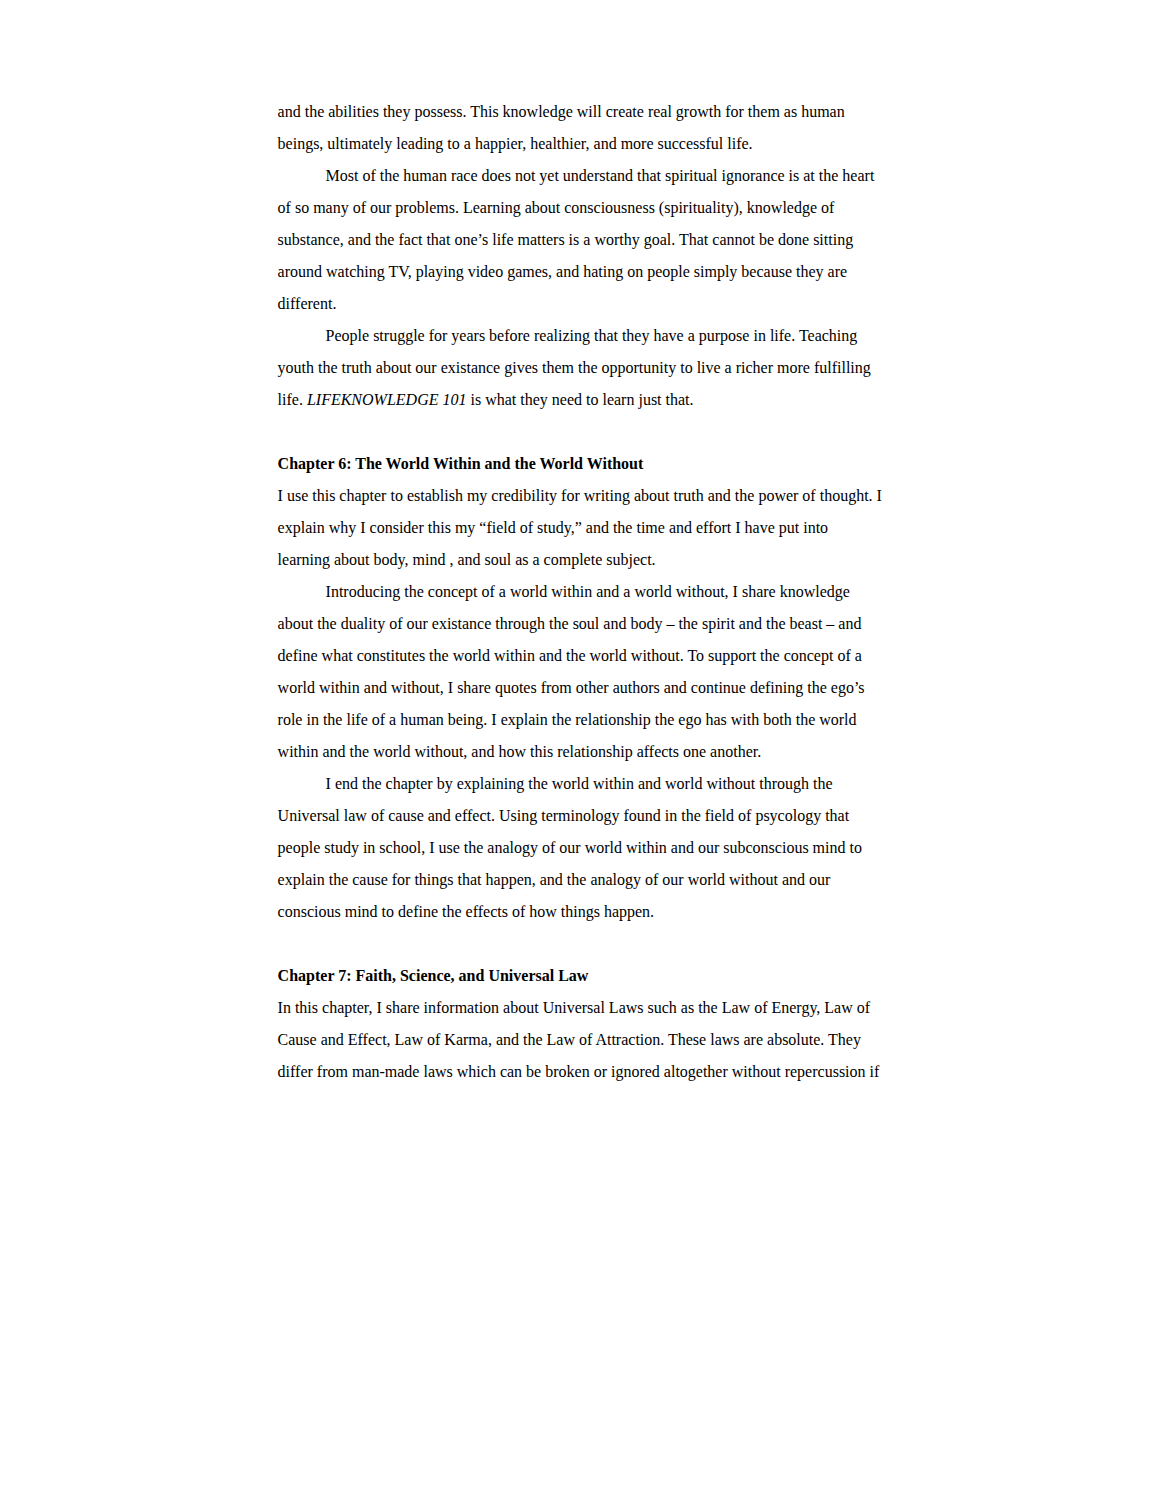and the abilities they possess. This knowledge will create real growth for them as human beings, ultimately leading to a happier, healthier, and more successful life.
Most of the human race does not yet understand that spiritual ignorance is at the heart of so many of our problems. Learning about consciousness (spirituality), knowledge of substance, and the fact that one’s life matters is a worthy goal. That cannot be done sitting around watching TV, playing video games, and hating on people simply because they are different.
People struggle for years before realizing that they have a purpose in life. Teaching youth the truth about our existance gives them the opportunity to live a richer more fulfilling life. LIFEKNOWLEDGE 101 is what they need to learn just that.
Chapter 6: The World Within and the World Without
I use this chapter to establish my credibility for writing about truth and the power of thought. I explain why I consider this my “field of study,” and the time and effort I have put into learning about body, mind , and soul as a complete subject.
Introducing the concept of a world within and a world without, I share knowledge about the duality of our existance through the soul and body – the spirit and the beast – and define what constitutes the world within and the world without. To support the concept of a world within and without, I share quotes from other authors and continue defining the ego’s role in the life of a human being. I explain the relationship the ego has with both the world within and the world without, and how this relationship affects one another.
I end the chapter by explaining the world within and world without through the Universal law of cause and effect. Using terminology found in the field of psycology that people study in school, I use the analogy of our world within and our subconscious mind to explain the cause for things that happen, and the analogy of our world without and our conscious mind to define the effects of how things happen.
Chapter 7: Faith, Science, and Universal Law
In this chapter, I share information about Universal Laws such as the Law of Energy, Law of Cause and Effect, Law of Karma, and the Law of Attraction. These laws are absolute. They differ from man-made laws which can be broken or ignored altogether without repercussion if